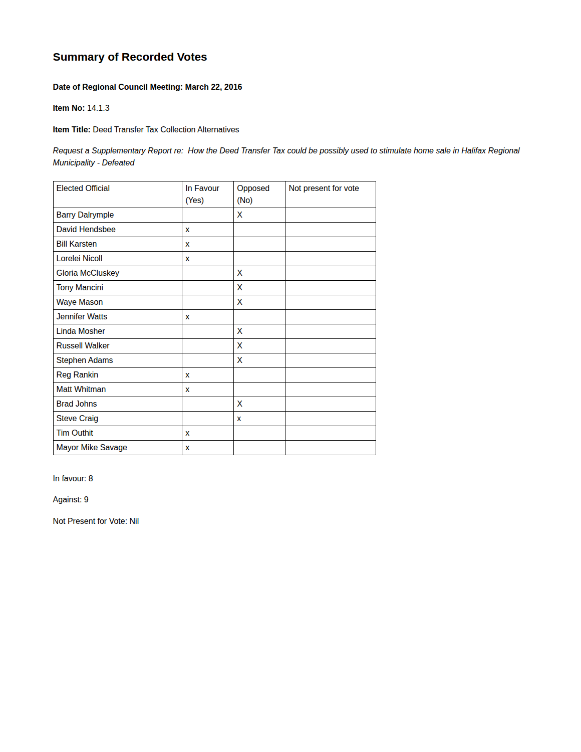Summary of Recorded Votes
Date of Regional Council Meeting: March 22, 2016
Item No: 14.1.3
Item Title: Deed Transfer Tax Collection Alternatives
Request a Supplementary Report re: How the Deed Transfer Tax could be possibly used to stimulate home sale in Halifax Regional Municipality - Defeated
| Elected Official | In Favour (Yes) | Opposed (No) | Not present for vote |
| --- | --- | --- | --- |
| Barry Dalrymple | | X | |
| David Hendsbee | x | | |
| Bill Karsten | x | | |
| Lorelei Nicoll | x | | |
| Gloria McCluskey | | X | |
| Tony Mancini | | X | |
| Waye Mason | | X | |
| Jennifer Watts | x | | |
| Linda Mosher | | X | |
| Russell Walker | | X | |
| Stephen Adams | | X | |
| Reg Rankin | x | | |
| Matt Whitman | x | | |
| Brad Johns | | X | |
| Steve Craig | | x | |
| Tim Outhit | x | | |
| Mayor Mike Savage | x | | |
In favour: 8
Against: 9
Not Present for Vote: Nil